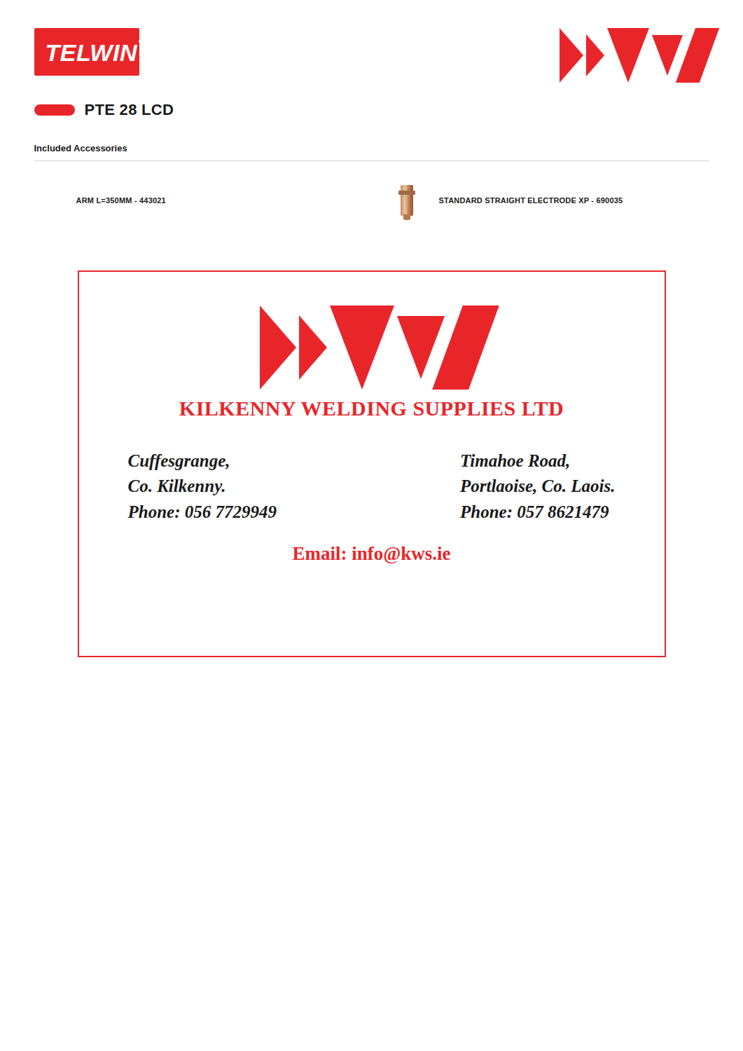TELWIN®
PTE 28 LCD
Included Accessories
ARM L=350MM - 443021
STANDARD STRAIGHT ELECTRODE XP - 690035
KILKENNY WELDING SUPPLIES LTD
Cuffesgrange,
Co. Kilkenny.
Phone: 056 7729949 Timahoe Road,
Portlaoise, Co. Laois.
Phone: 057 8621479
Email: info@kws.ie